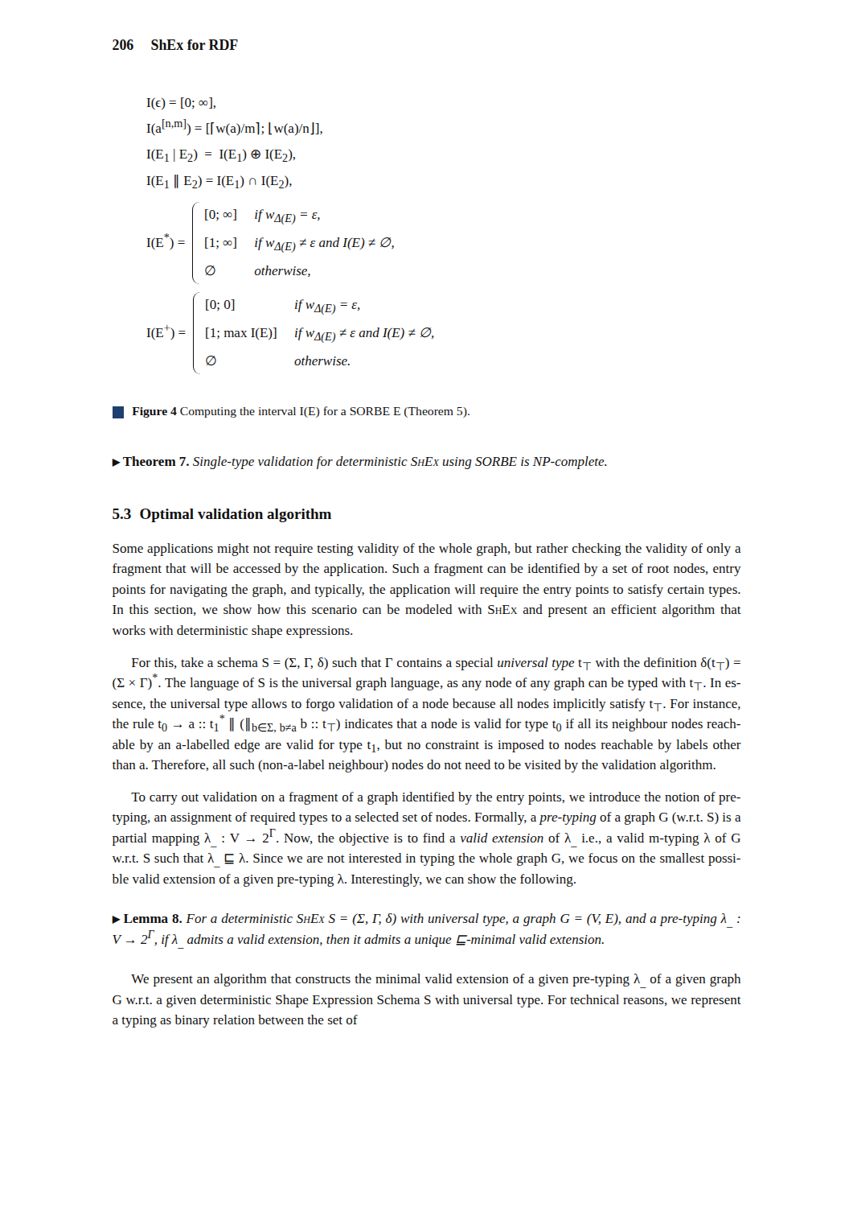206 ShEx for RDF
I(ϵ) = [0; ∞],
I(a[n,m]) = [⌈w(a)/m⌉; ⌊w(a)/n⌋],
I(E1 | E2) = I(E1) ⊕ I(E2),
I(E1 ∥ E2) = I(E1) ∩ I(E2),
I(E*) = [0; ∞] if wΔ(E) = ε, [1; ∞] if wΔ(E) ≠ ε and I(E) ≠ ∅, ∅otherwise,
I(E+) = [0; 0] if wΔ(E) = ε, [1; max I(E)] if wΔ(E) ≠ ε and I(E) ≠ ∅, ∅otherwise.
Figure 4 Computing the interval I(E) for a SORBE E (Theorem 5).
Theorem 7. Single-type validation for deterministic ShEx using SORBE is NP-complete.
5.3 Optimal validation algorithm
Some applications might not require testing validity of the whole graph, but rather checking the validity of only a fragment that will be accessed by the application. Such a fragment can be identified by a set of root nodes, entry points for navigating the graph, and typically, the application will require the entry points to satisfy certain types. In this section, we show how this scenario can be modeled with ShEx and present an efficient algorithm that works with deterministic shape expressions.
For this, take a schema S = (Σ, Γ, δ) such that Γ contains a special universal type t⊤ with the definition δ(t⊤) = (Σ × Γ)*. The language of S is the universal graph language, as any node of any graph can be typed with t⊤. In essence, the universal type allows to forgo validation of a node because all nodes implicitly satisfy t⊤. For instance, the rule t0 → a :: t1* ∥ (∥b∈Σ, b≠a b :: t⊤) indicates that a node is valid for type t0 if all its neighbour nodes reachable by an a-labelled edge are valid for type t1, but no constraint is imposed to nodes reachable by labels other than a. Therefore, all such (non-a-label neighbour) nodes do not need to be visited by the validation algorithm.
To carry out validation on a fragment of a graph identified by the entry points, we introduce the notion of pre-typing, an assignment of required types to a selected set of nodes. Formally, a pre-typing of a graph G (w.r.t. S) is a partial mapping λ_ : V → 2Γ. Now, the objective is to find a valid extension of λ_ i.e., a valid m-typing λ of G w.r.t. S such that λ_ ⊑ λ. Since we are not interested in typing the whole graph G, we focus on the smallest possible valid extension of a given pre-typing λ. Interestingly, we can show the following.
Lemma 8. For a deterministic ShEx S = (Σ, Γ, δ) with universal type, a graph G = (V, E), and a pre-typing λ_ : V → 2Γ, if λ_ admits a valid extension, then it admits a unique ⊑-minimal valid extension.
We present an algorithm that constructs the minimal valid extension of a given pre-typing λ_ of a given graph G w.r.t. a given deterministic Shape Expression Schema S with universal type. For technical reasons, we represent a typing as binary relation between the set of